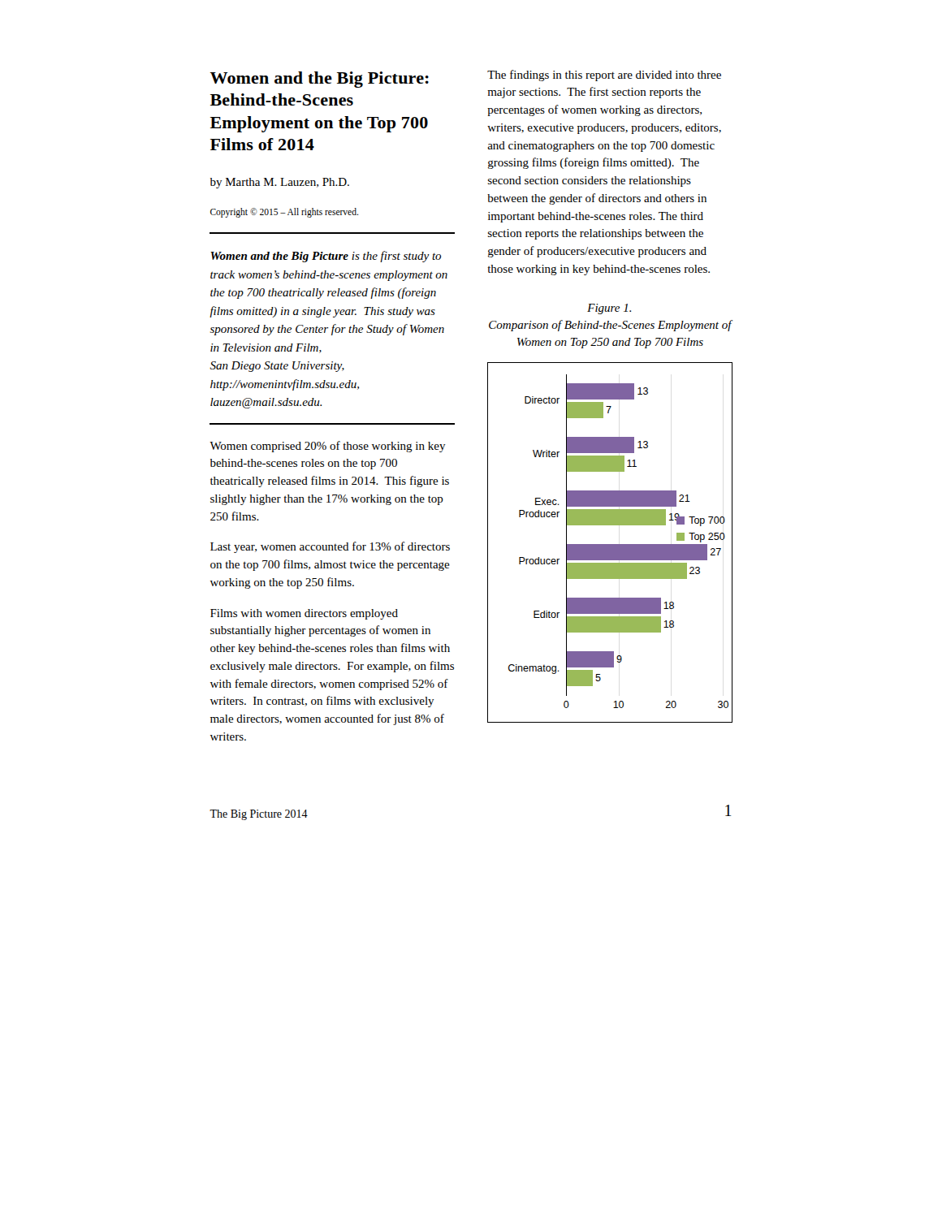Women and the Big Picture: Behind-the-Scenes Employment on the Top 700 Films of 2014
by Martha M. Lauzen, Ph.D.
Copyright © 2015 – All rights reserved.
Women and the Big Picture is the first study to track women’s behind-the-scenes employment on the top 700 theatrically released films (foreign films omitted) in a single year. This study was sponsored by the Center for the Study of Women in Television and Film,
San Diego State University,
http://womenintvfilm.sdsu.edu,
lauzen@mail.sdsu.edu.
Women comprised 20% of those working in key behind-the-scenes roles on the top 700 theatrically released films in 2014. This figure is slightly higher than the 17% working on the top 250 films.
Last year, women accounted for 13% of directors on the top 700 films, almost twice the percentage working on the top 250 films.
Films with women directors employed substantially higher percentages of women in other key behind-the-scenes roles than films with exclusively male directors. For example, on films with female directors, women comprised 52% of writers. In contrast, on films with exclusively male directors, women accounted for just 8% of writers.
The findings in this report are divided into three major sections. The first section reports the percentages of women working as directors, writers, executive producers, producers, editors, and cinematographers on the top 700 domestic grossing films (foreign films omitted). The second section considers the relationships between the gender of directors and others in important behind-the-scenes roles. The third section reports the relationships between the gender of producers/executive producers and those working in key behind-the-scenes roles.
Figure 1.
Comparison of Behind-the-Scenes Employment of Women on Top 250 and Top 700 Films
Director
Writer
Exec.
Producer
Producer
Editor
Cinematog.
13
7
13
11
21
19
27
23
18
18
9
5
0 10 20 30
Top 700
Top 250
The Big Picture 2014
1